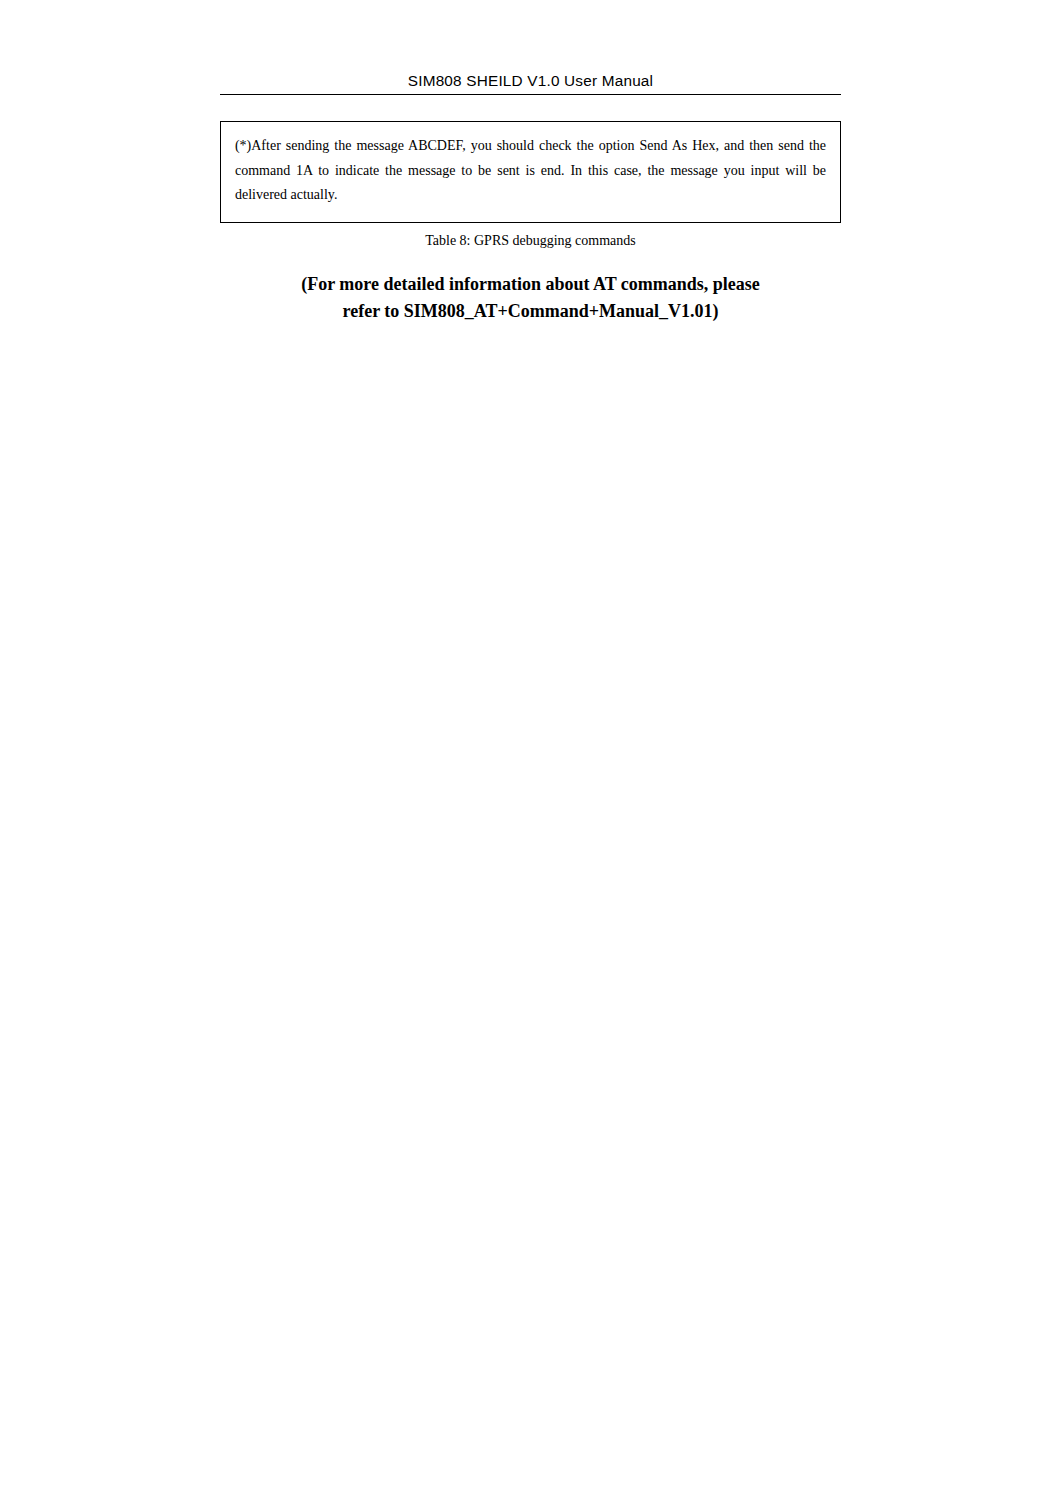SIM808 SHEILD V1.0 User Manual
(*)After sending the message ABCDEF, you should check the option Send As Hex, and then send the command 1A to indicate the message to be sent is end. In this case, the message you input will be delivered actually.
Table 8: GPRS debugging commands
(For more detailed information about AT commands, please refer to SIM808_AT+Command+Manual_V1.01)